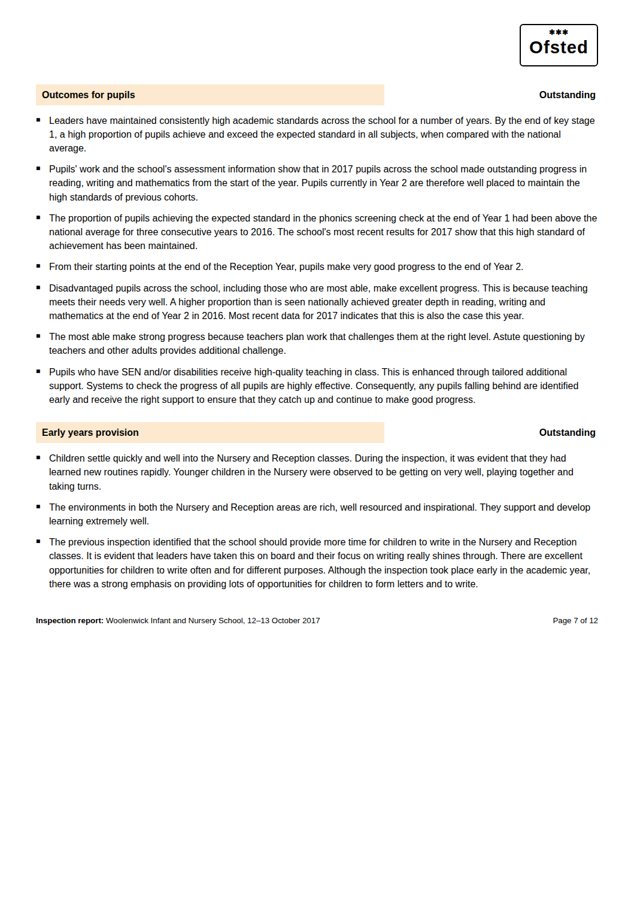✱✱✱ Ofsted
Outcomes for pupils
Outstanding
Leaders have maintained consistently high academic standards across the school for a number of years. By the end of key stage 1, a high proportion of pupils achieve and exceed the expected standard in all subjects, when compared with the national average.
Pupils' work and the school's assessment information show that in 2017 pupils across the school made outstanding progress in reading, writing and mathematics from the start of the year. Pupils currently in Year 2 are therefore well placed to maintain the high standards of previous cohorts.
The proportion of pupils achieving the expected standard in the phonics screening check at the end of Year 1 had been above the national average for three consecutive years to 2016. The school's most recent results for 2017 show that this high standard of achievement has been maintained.
From their starting points at the end of the Reception Year, pupils make very good progress to the end of Year 2.
Disadvantaged pupils across the school, including those who are most able, make excellent progress. This is because teaching meets their needs very well. A higher proportion than is seen nationally achieved greater depth in reading, writing and mathematics at the end of Year 2 in 2016. Most recent data for 2017 indicates that this is also the case this year.
The most able make strong progress because teachers plan work that challenges them at the right level. Astute questioning by teachers and other adults provides additional challenge.
Pupils who have SEN and/or disabilities receive high-quality teaching in class. This is enhanced through tailored additional support. Systems to check the progress of all pupils are highly effective. Consequently, any pupils falling behind are identified early and receive the right support to ensure that they catch up and continue to make good progress.
Early years provision
Outstanding
Children settle quickly and well into the Nursery and Reception classes. During the inspection, it was evident that they had learned new routines rapidly. Younger children in the Nursery were observed to be getting on very well, playing together and taking turns.
The environments in both the Nursery and Reception areas are rich, well resourced and inspirational. They support and develop learning extremely well.
The previous inspection identified that the school should provide more time for children to write in the Nursery and Reception classes. It is evident that leaders have taken this on board and their focus on writing really shines through. There are excellent opportunities for children to write often and for different purposes. Although the inspection took place early in the academic year, there was a strong emphasis on providing lots of opportunities for children to form letters and to write.
Inspection report: Woolenwick Infant and Nursery School, 12–13 October 2017
Page 7 of 12